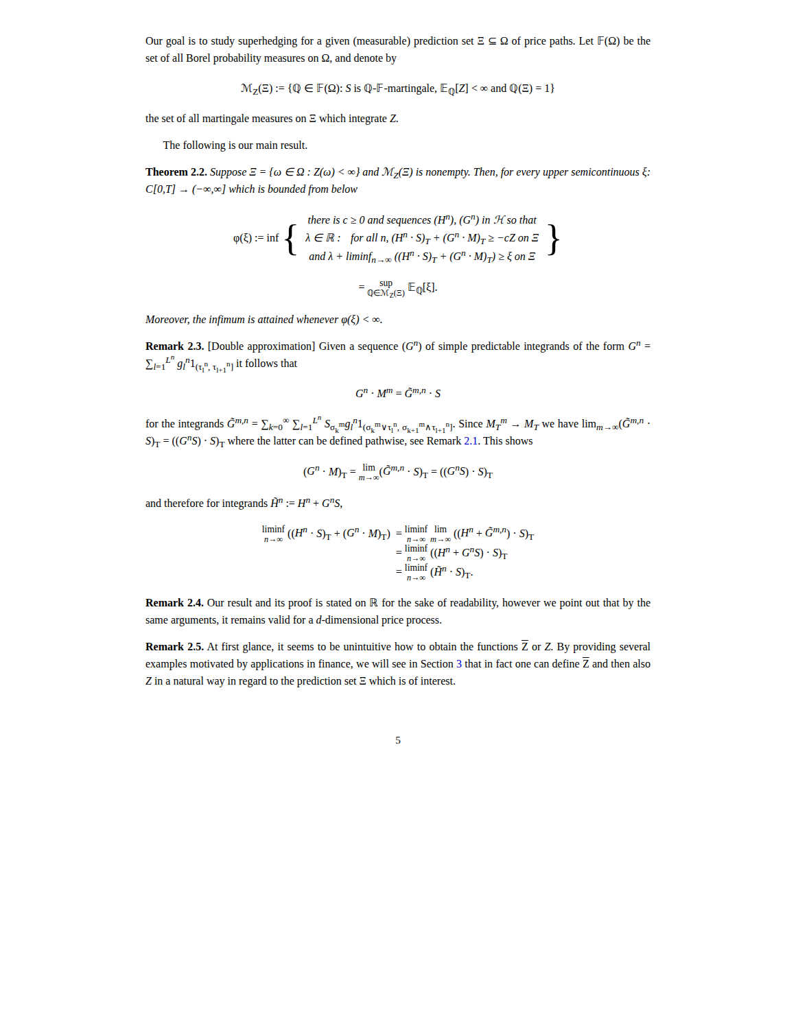Our goal is to study superhedging for a given (measurable) prediction set Ξ ⊆ Ω of price paths. Let 𝔽(Ω) be the set of all Borel probability measures on Ω, and denote by
ℳZ(Ξ) := {ℚ ∈ 𝔽(Ω): S is ℚ-𝔽-martingale, 𝔼ℚ[Z] < ∞ and ℚ(Ξ) = 1}
the set of all martingale measures on Ξ which integrate Z.
The following is our main result.
Theorem 2.2. Suppose Ξ = {ω ∈ Ω : Z(ω) < ∞} and ℳZ(Ξ) is nonempty. Then, for every upper semicontinuous ξ: C[0,T] → (−∞,∞] which is bounded from below
φ(ξ) := inf {
| there is c ≥ 0 and sequences ( H n ), ( G n ) in ℋ so that |
| λ ∈ ℝ : | for all n , ( H n · S ) T + ( G n · M ) T ≥ − cZ on Ξ |
| and λ + liminf n →∞ (( H n · S ) T + ( G n · M ) T ) ≥ ξ on Ξ |
}
= sup ℚ∈ℳZ(Ξ) 𝔼ℚ[ξ].
Moreover, the infimum is attained whenever φ(ξ) < ∞.
Remark 2.3. [Double approximation] Given a sequence (Gn) of simple predictable integrands of the form Gn = ∑l=1Ln gln1(τln, τl+1n] it follows that
Gn · Mm = G̃m,n · S
for the integrands G̃m,n = ∑k=0∞ ∑l=1Ln Sσkmgln1(σkm∨τln, σk+1m∧τl+1n]. Since MTm → MT we have limm→∞(G̃m,n · S)T = ((GnS) · S)T where the latter can be defined pathwise, see Remark 2.1. This shows
(Gn · M)T = lim m→∞(G̃m,n · S)T = ((GnS) · S)T
and therefore for integrands H̃n := Hn + GnS,
liminf n→∞ ((Hn · S)T + (Gn · M)T)
= liminf n→∞ lim m→∞ ((Hn + G̃m,n) · S)T
= liminf n→∞ ((Hn + GnS) · S)T
= liminf n→∞ (H̃n · S)T.
Remark 2.4. Our result and its proof is stated on ℝ for the sake of readability, however we point out that by the same arguments, it remains valid for a d-dimensional price process.
Remark 2.5. At first glance, it seems to be unintuitive how to obtain the functions Z or Z. By providing several examples motivated by applications in finance, we will see in Section 3 that in fact one can define Z and then also Z in a natural way in regard to the prediction set Ξ which is of interest.
5